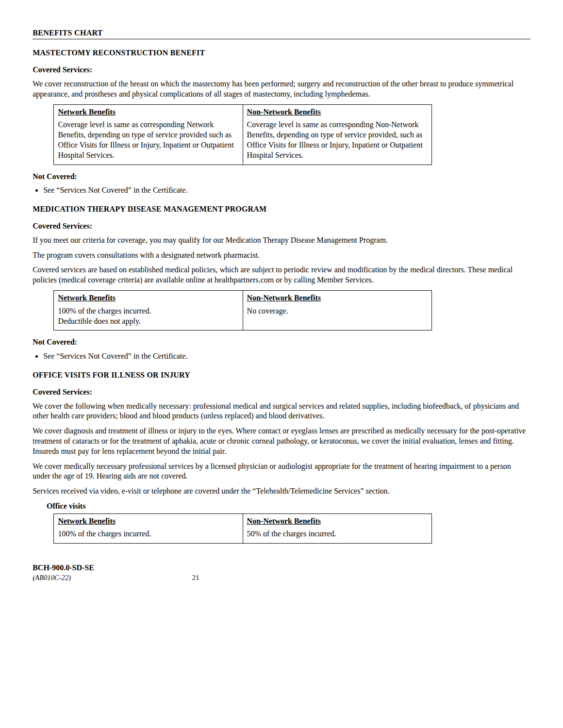BENEFITS CHART
MASTECTOMY RECONSTRUCTION BENEFIT
Covered Services:
We cover reconstruction of the breast on which the mastectomy has been performed; surgery and reconstruction of the other breast to produce symmetrical appearance, and prostheses and physical complications of all stages of mastectomy, including lymphedemas.
| Network Benefits Coverage level is same as corresponding Network Benefits, depending on type of service provided such as Office Visits for Illness or Injury, Inpatient or Outpatient Hospital Services. | Non-Network Benefits Coverage level is same as corresponding Non-Network Benefits, depending on type of service provided, such as Office Visits for Illness or Injury, Inpatient or Outpatient Hospital Services. |
Not Covered:
See “Services Not Covered” in the Certificate.
MEDICATION THERAPY DISEASE MANAGEMENT PROGRAM
Covered Services:
If you meet our criteria for coverage, you may qualify for our Medication Therapy Disease Management Program.
The program covers consultations with a designated network pharmacist.
Covered services are based on established medical policies, which are subject to periodic review and modification by the medical directors. These medical policies (medical coverage criteria) are available online at healthpartners.com or by calling Member Services.
| Network Benefits 100% of the charges incurred. Deductible does not apply. | Non-Network Benefits No coverage. |
Not Covered:
See “Services Not Covered” in the Certificate.
OFFICE VISITS FOR ILLNESS OR INJURY
Covered Services:
We cover the following when medically necessary: professional medical and surgical services and related supplies, including biofeedback, of physicians and other health care providers; blood and blood products (unless replaced) and blood derivatives.
We cover diagnosis and treatment of illness or injury to the eyes. Where contact or eyeglass lenses are prescribed as medically necessary for the post-operative treatment of cataracts or for the treatment of aphakia, acute or chronic corneal pathology, or keratoconus, we cover the initial evaluation, lenses and fitting. Insureds must pay for lens replacement beyond the initial pair.
We cover medically necessary professional services by a licensed physician or audiologist appropriate for the treatment of hearing impairment to a person under the age of 19. Hearing aids are not covered.
Services received via video, e-visit or telephone are covered under the “Telehealth/Telemedicine Services” section.
Office visits
| Network Benefits 100% of the charges incurred. | Non-Network Benefits 50% of the charges incurred. |
BCH-900.0-SD-SE
(AB010C-22) 21